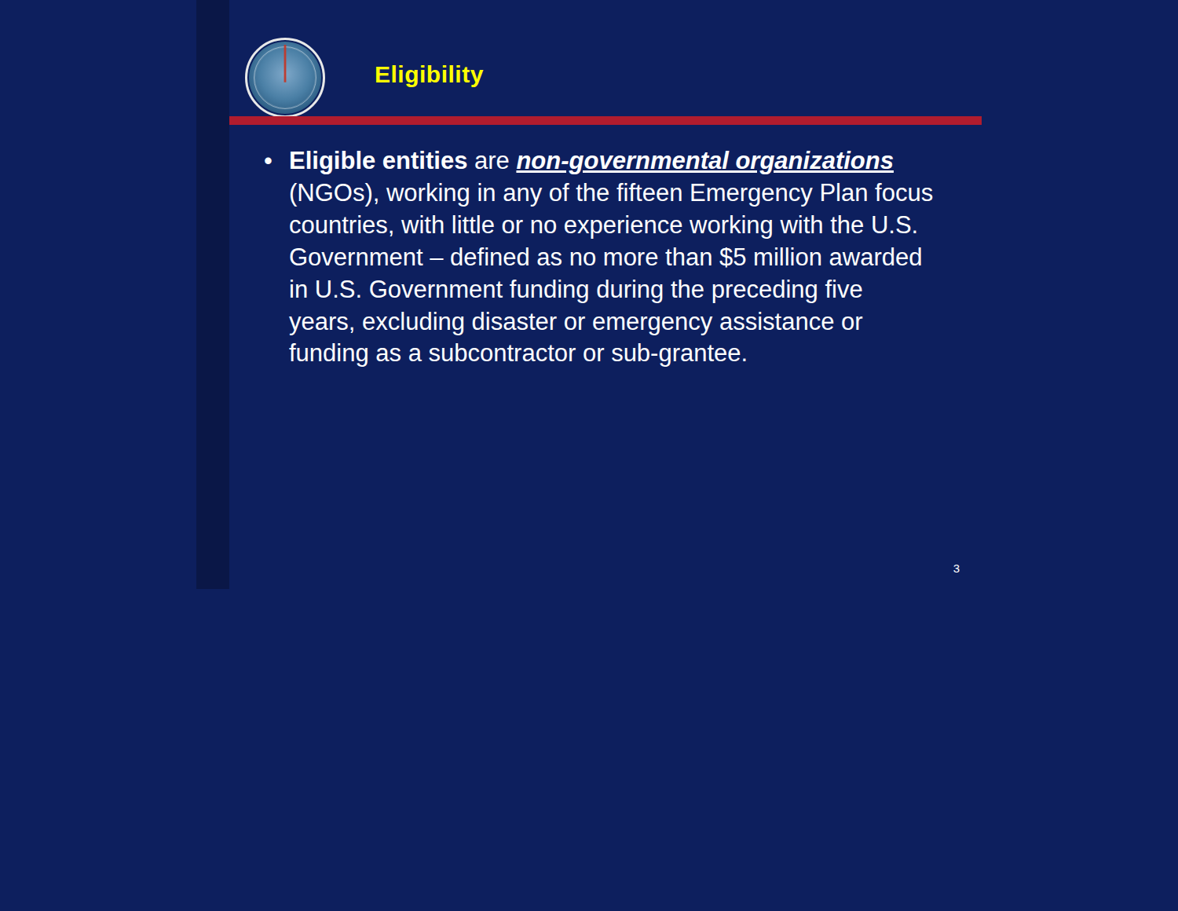Eligibility
Eligible entities are non-governmental organizations (NGOs), working in any of the fifteen Emergency Plan focus countries, with little or no experience working with the U.S. Government – defined as no more than $5 million awarded in U.S. Government funding during the preceding five years, excluding disaster or emergency assistance or funding as a subcontractor or sub-grantee.
3